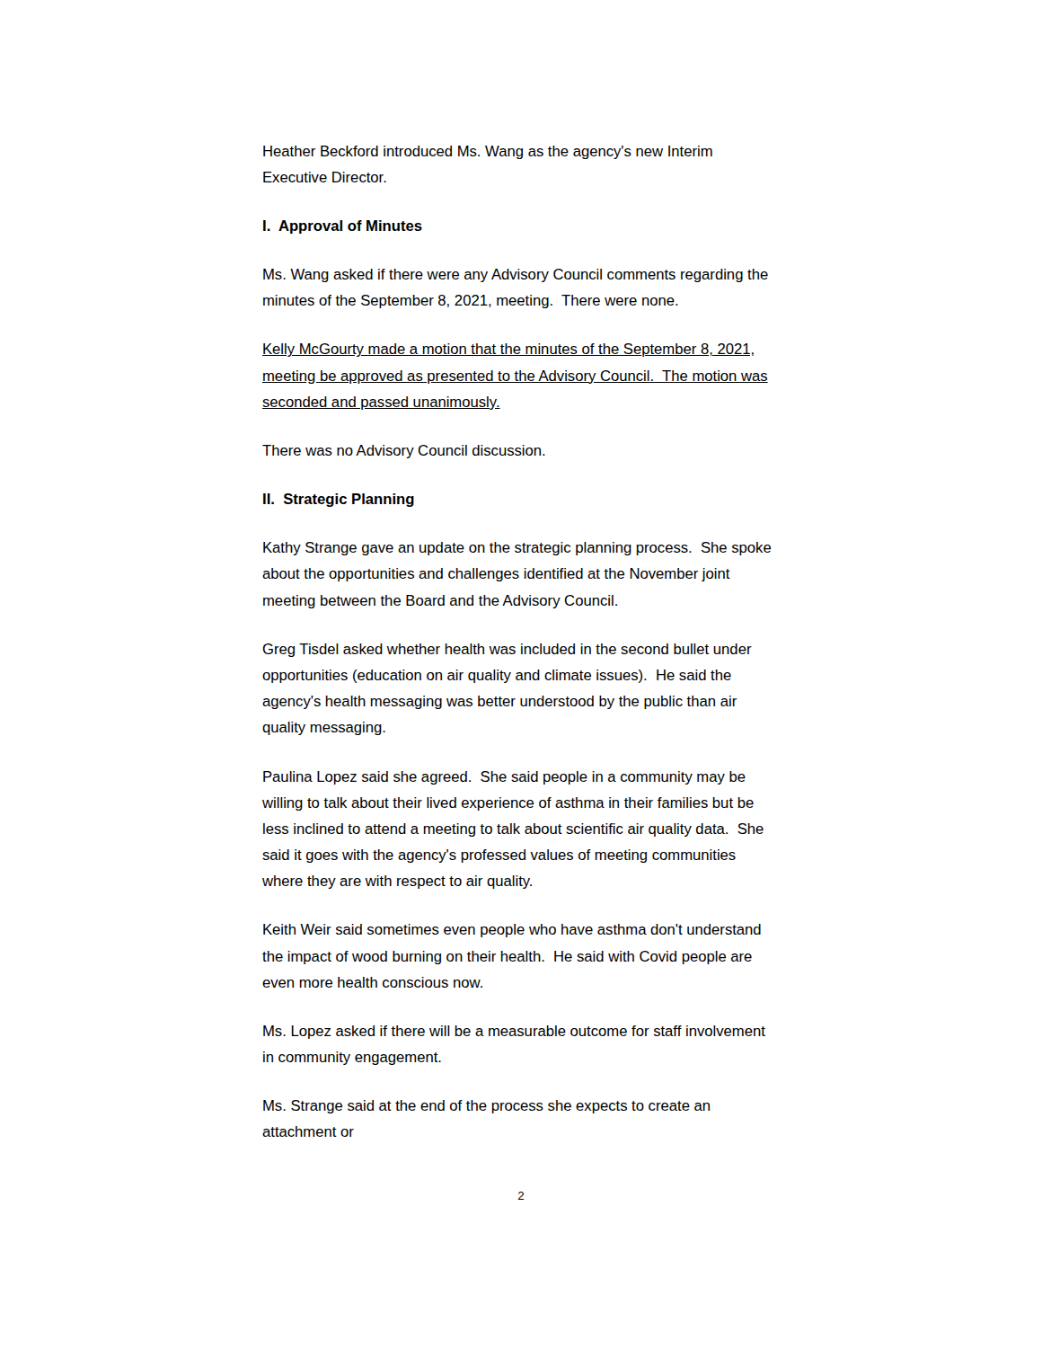Heather Beckford introduced Ms. Wang as the agency's new Interim Executive Director.
I. Approval of Minutes
Ms. Wang asked if there were any Advisory Council comments regarding the minutes of the September 8, 2021, meeting. There were none.
Kelly McGourty made a motion that the minutes of the September 8, 2021, meeting be approved as presented to the Advisory Council. The motion was seconded and passed unanimously.
There was no Advisory Council discussion.
II. Strategic Planning
Kathy Strange gave an update on the strategic planning process. She spoke about the opportunities and challenges identified at the November joint meeting between the Board and the Advisory Council.
Greg Tisdel asked whether health was included in the second bullet under opportunities (education on air quality and climate issues). He said the agency's health messaging was better understood by the public than air quality messaging.
Paulina Lopez said she agreed. She said people in a community may be willing to talk about their lived experience of asthma in their families but be less inclined to attend a meeting to talk about scientific air quality data. She said it goes with the agency's professed values of meeting communities where they are with respect to air quality.
Keith Weir said sometimes even people who have asthma don't understand the impact of wood burning on their health. He said with Covid people are even more health conscious now.
Ms. Lopez asked if there will be a measurable outcome for staff involvement in community engagement.
Ms. Strange said at the end of the process she expects to create an attachment or
2